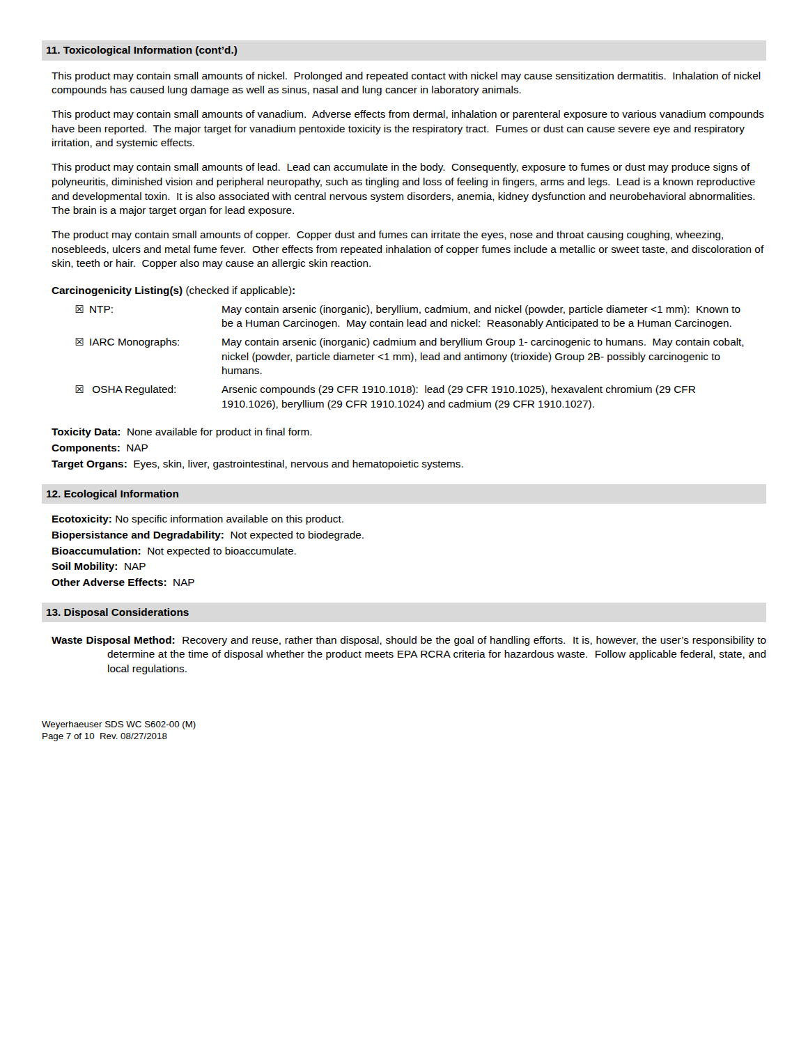11. Toxicological Information (cont’d.)
This product may contain small amounts of nickel. Prolonged and repeated contact with nickel may cause sensitization dermatitis. Inhalation of nickel compounds has caused lung damage as well as sinus, nasal and lung cancer in laboratory animals.
This product may contain small amounts of vanadium. Adverse effects from dermal, inhalation or parenteral exposure to various vanadium compounds have been reported. The major target for vanadium pentoxide toxicity is the respiratory tract. Fumes or dust can cause severe eye and respiratory irritation, and systemic effects.
This product may contain small amounts of lead. Lead can accumulate in the body. Consequently, exposure to fumes or dust may produce signs of polyneuritis, diminished vision and peripheral neuropathy, such as tingling and loss of feeling in fingers, arms and legs. Lead is a known reproductive and developmental toxin. It is also associated with central nervous system disorders, anemia, kidney dysfunction and neurobehavioral abnormalities. The brain is a major target organ for lead exposure.
The product may contain small amounts of copper. Copper dust and fumes can irritate the eyes, nose and throat causing coughing, wheezing, nosebleeds, ulcers and metal fume fever. Other effects from repeated inhalation of copper fumes include a metallic or sweet taste, and discoloration of skin, teeth or hair. Copper also may cause an allergic skin reaction.
Carcinogenicity Listing(s) (checked if applicable):
| ☒ | NTP: | May contain arsenic (inorganic), beryllium, cadmium, and nickel (powder, particle diameter <1 mm): Known to be a Human Carcinogen. May contain lead and nickel: Reasonably Anticipated to be a Human Carcinogen. |
| ☒ | IARC Monographs: | May contain arsenic (inorganic) cadmium and beryllium Group 1- carcinogenic to humans. May contain cobalt, nickel (powder, particle diameter <1 mm), lead and antimony (trioxide) Group 2B- possibly carcinogenic to humans. |
| ☒ | OSHA Regulated: | Arsenic compounds (29 CFR 1910.1018): lead (29 CFR 1910.1025), hexavalent chromium (29 CFR 1910.1026), beryllium (29 CFR 1910.1024) and cadmium (29 CFR 1910.1027). |
Toxicity Data: None available for product in final form.
Components: NAP
Target Organs: Eyes, skin, liver, gastrointestinal, nervous and hematopoietic systems.
12. Ecological Information
Ecotoxicity: No specific information available on this product.
Biopersistance and Degradability: Not expected to biodegrade.
Bioaccumulation: Not expected to bioaccumulate.
Soil Mobility: NAP
Other Adverse Effects: NAP
13. Disposal Considerations
Waste Disposal Method: Recovery and reuse, rather than disposal, should be the goal of handling efforts. It is, however, the user’s responsibility to determine at the time of disposal whether the product meets EPA RCRA criteria for hazardous waste. Follow applicable federal, state, and local regulations.
Weyerhaeuser SDS WC S602-00 (M)
Page 7 of 10 Rev. 08/27/2018